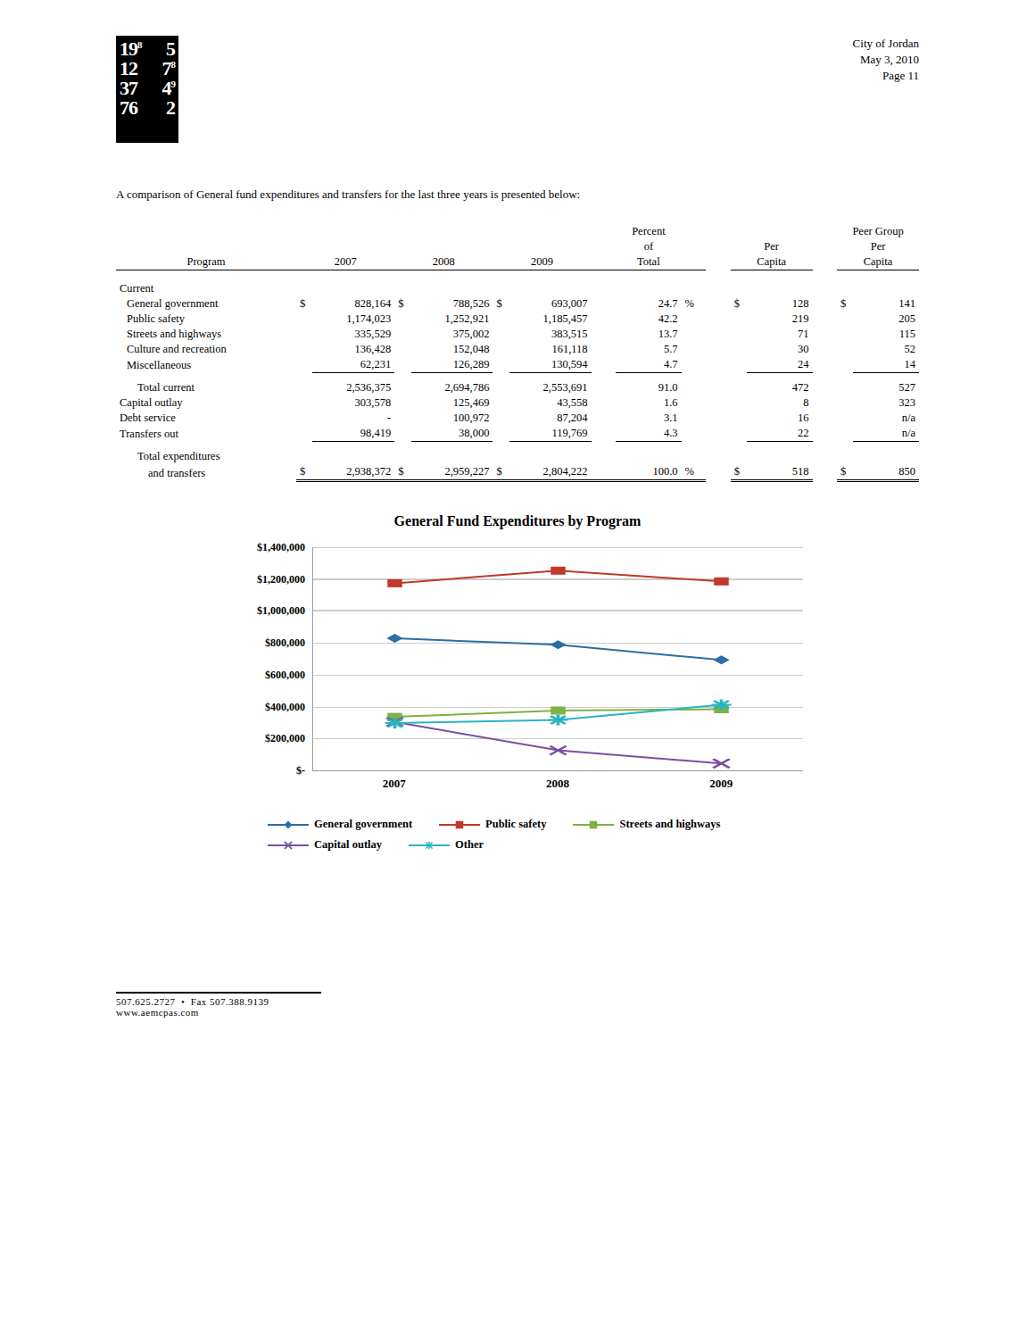1985
1278
3749
762
City of Jordan
May 3, 2010
Page 11
A comparison of General fund expenditures and transfers for the last three years is presented below:
| | | Percent | | | | Peer Group |
| | | of | | Per | | Per |
| Program | 2007 | 2008 | 2009 | Total | | Capita | | Capita |
| Current | |
| General government | $ | 828,164 | $ | 788,526 | $ | 693,007 | | 24.7 | % | | $ | 128 | | $ | 141 |
| Public safety | | 1,174,023 | | 1,252,921 | | 1,185,457 | | 42.2 | | | | 219 | | | 205 |
| Streets and highways | | 335,529 | | 375,002 | | 383,515 | | 13.7 | | | | 71 | | | 115 |
| Culture and recreation | | 136,428 | | 152,048 | | 161,118 | | 5.7 | | | | 30 | | | 52 |
| Miscellaneous | | 62,231 | | 126,289 | | 130,594 | | 4.7 | | | | 24 | | | 14 |
| Total current | | 2,536,375 | | 2,694,786 | | 2,553,691 | | 91.0 | | | | 472 | | | 527 |
| Capital outlay | | 303,578 | | 125,469 | | 43,558 | | 1.6 | | | | 8 | | | 323 |
| Debt service | | - | | 100,972 | | 87,204 | | 3.1 | | | | 16 | | | n/a |
| Transfers out | | 98,419 | | 38,000 | | 119,769 | | 4.3 | | | | 22 | | | n/a |
| Total expenditures | |
| and transfers | $ | 2,938,372 | $ | 2,959,227 | $ | 2,804,222 | | 100.0 | % | | $ | 518 | | $ | 850 |
General Fund Expenditures by Program
$1,400,000 $1,200,000 $1,000,000 $800,000 $600,000 $400,000 $200,000 $-
2007 2008 2009
General government
Public safety
Streets and highways
Capital outlay
Other
507.625.2727 • Fax 507.388.9139
www.aemcpas.com